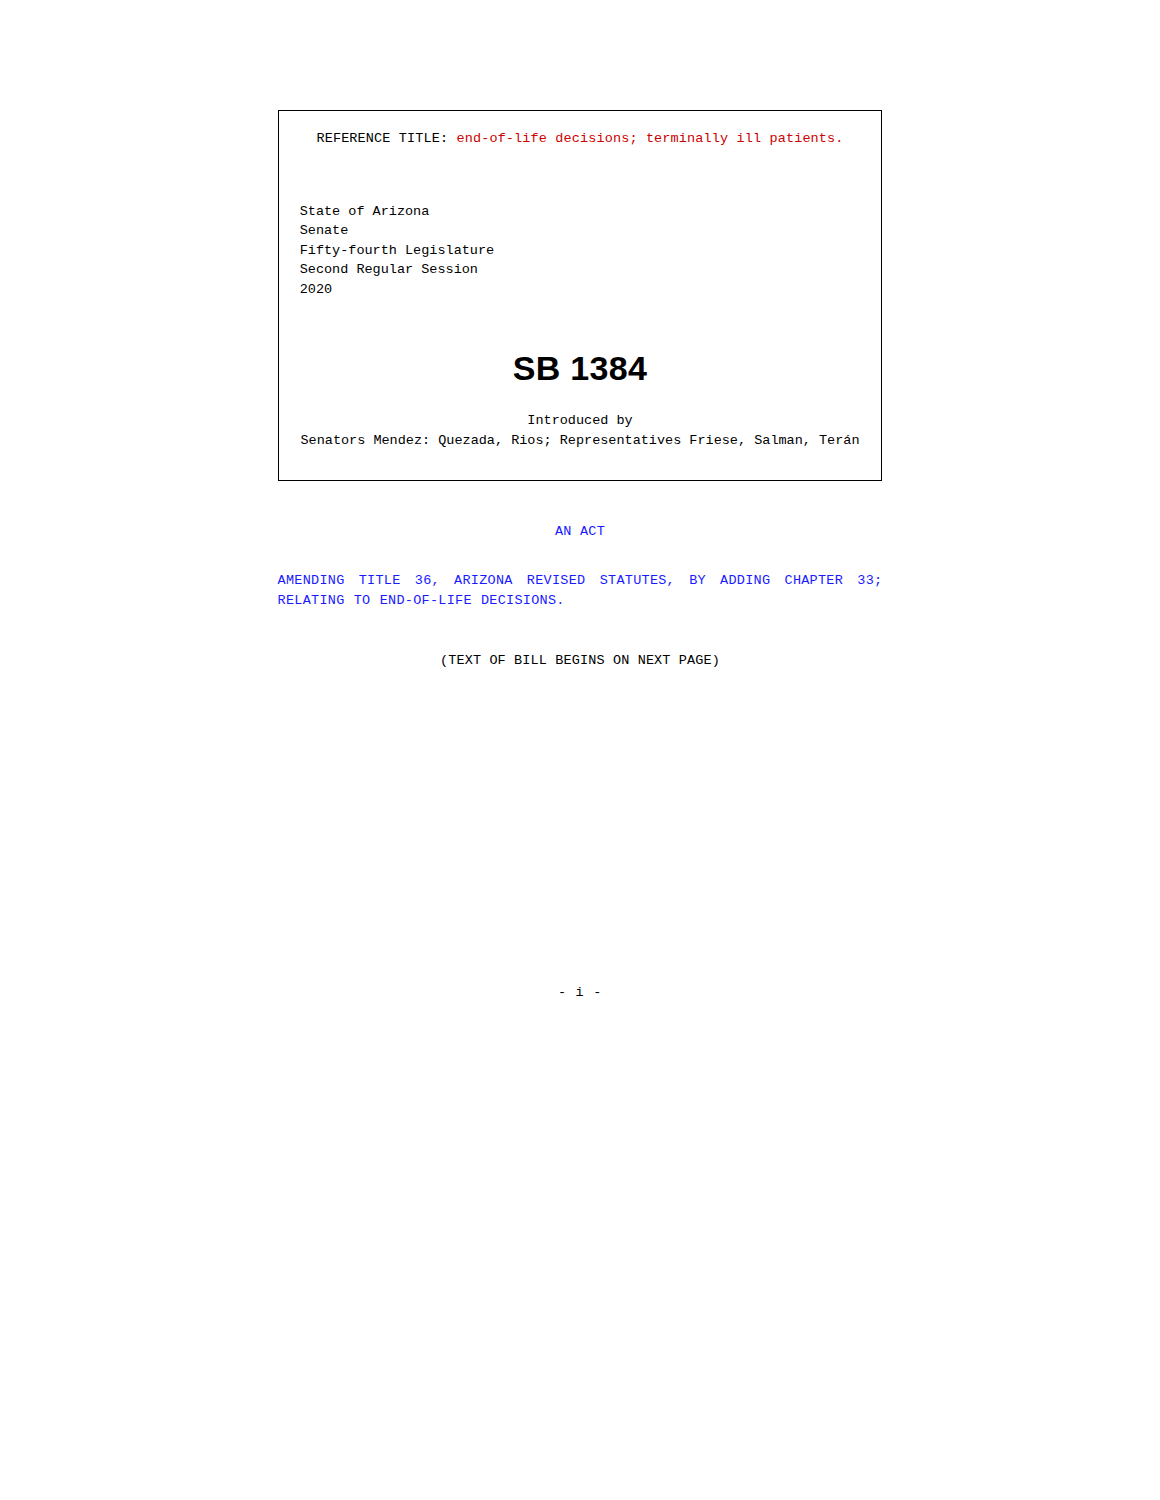REFERENCE TITLE: end-of-life decisions; terminally ill patients.
State of Arizona
Senate
Fifty-fourth Legislature
Second Regular Session
2020
SB 1384
Introduced by
Senators Mendez: Quezada, Rios; Representatives Friese, Salman, Terán
AN ACT
AMENDING TITLE 36, ARIZONA REVISED STATUTES, BY ADDING CHAPTER 33; RELATING TO END-OF-LIFE DECISIONS.
(TEXT OF BILL BEGINS ON NEXT PAGE)
- i -